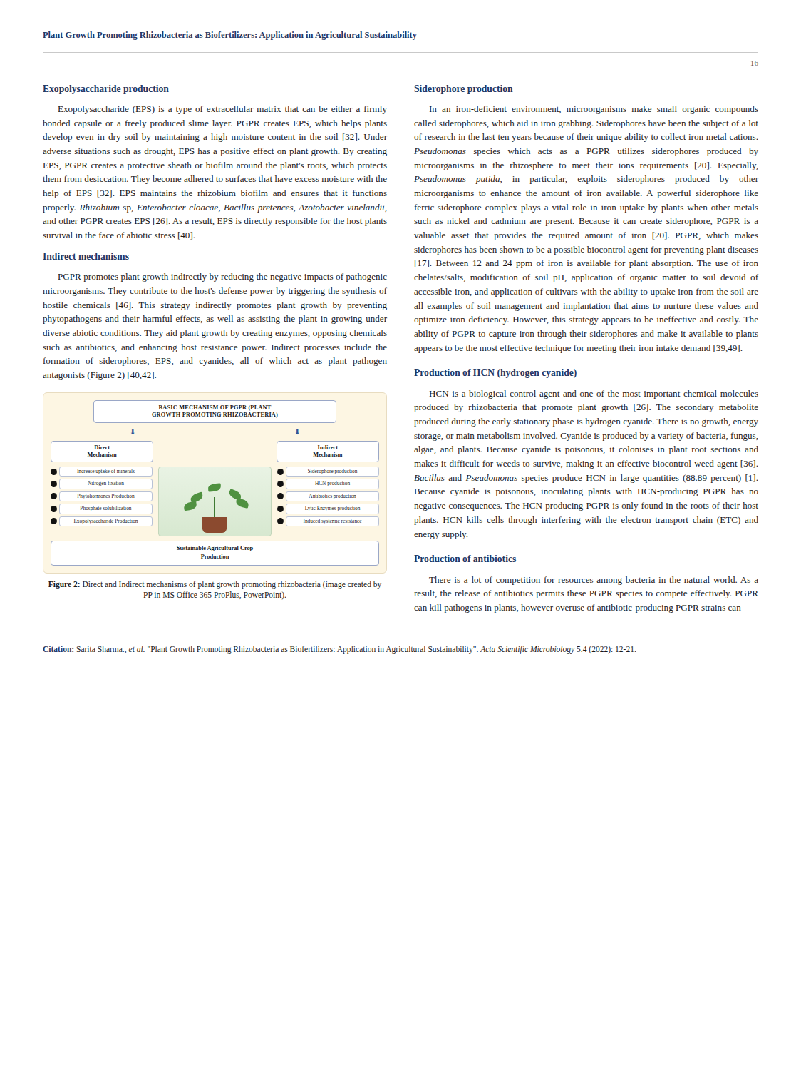Plant Growth Promoting Rhizobacteria as Biofertilizers: Application in Agricultural Sustainability
16
Exopolysaccharide production
Exopolysaccharide (EPS) is a type of extracellular matrix that can be either a firmly bonded capsule or a freely produced slime layer. PGPR creates EPS, which helps plants develop even in dry soil by maintaining a high moisture content in the soil [32]. Under adverse situations such as drought, EPS has a positive effect on plant growth. By creating EPS, PGPR creates a protective sheath or biofilm around the plant's roots, which protects them from desiccation. They become adhered to surfaces that have excess moisture with the help of EPS [32]. EPS maintains the rhizobium biofilm and ensures that it functions properly. Rhizobium sp, Enterobacter cloacae, Bacillus pretences, Azotobacter vinelandii, and other PGPR creates EPS [26]. As a result, EPS is directly responsible for the host plants survival in the face of abiotic stress [40].
Indirect mechanisms
PGPR promotes plant growth indirectly by reducing the negative impacts of pathogenic microorganisms. They contribute to the host's defense power by triggering the synthesis of hostile chemicals [46]. This strategy indirectly promotes plant growth by preventing phytopathogens and their harmful effects, as well as assisting the plant in growing under diverse abiotic conditions. They aid plant growth by creating enzymes, opposing chemicals such as antibiotics, and enhancing host resistance power. Indirect processes include the formation of siderophores, EPS, and cyanides, all of which act as plant pathogen antagonists (Figure 2) [40,42].
BASIC MECHANISM OF PGPR (PLANT
GROWTH PROMOTING RHIZOBACTERIA)
⬇⬇
Direct
Mechanism
Indirect
Mechanism
Increase uptake of minerals
Nitrogen fixation
Phytohormones Production
Phosphate solubilization
Exopolysaccharide Production
Siderophore production
HCN production
Antibiotics production
Lytic Enzymes production
Induced systemic resistance
Sustainable Agricultural Crop
Production
Figure 2: Direct and Indirect mechanisms of plant growth promoting rhizobacteria (image created by PP in MS Office 365 ProPlus, PowerPoint).
Siderophore production
In an iron-deficient environment, microorganisms make small organic compounds called siderophores, which aid in iron grabbing. Siderophores have been the subject of a lot of research in the last ten years because of their unique ability to collect iron metal cations. Pseudomonas species which acts as a PGPR utilizes siderophores produced by microorganisms in the rhizosphere to meet their ions requirements [20]. Especially, Pseudomonas putida, in particular, exploits siderophores produced by other microorganisms to enhance the amount of iron available. A powerful siderophore like ferric-siderophore complex plays a vital role in iron uptake by plants when other metals such as nickel and cadmium are present. Because it can create siderophore, PGPR is a valuable asset that provides the required amount of iron [20]. PGPR, which makes siderophores has been shown to be a possible biocontrol agent for preventing plant diseases [17]. Between 12 and 24 ppm of iron is available for plant absorption. The use of iron chelates/salts, modification of soil pH, application of organic matter to soil devoid of accessible iron, and application of cultivars with the ability to uptake iron from the soil are all examples of soil management and implantation that aims to nurture these values and optimize iron deficiency. However, this strategy appears to be ineffective and costly. The ability of PGPR to capture iron through their siderophores and make it available to plants appears to be the most effective technique for meeting their iron intake demand [39,49].
Production of HCN (hydrogen cyanide)
HCN is a biological control agent and one of the most important chemical molecules produced by rhizobacteria that promote plant growth [26]. The secondary metabolite produced during the early stationary phase is hydrogen cyanide. There is no growth, energy storage, or main metabolism involved. Cyanide is produced by a variety of bacteria, fungus, algae, and plants. Because cyanide is poisonous, it colonises in plant root sections and makes it difficult for weeds to survive, making it an effective biocontrol weed agent [36]. Bacillus and Pseudomonas species produce HCN in large quantities (88.89 percent) [1]. Because cyanide is poisonous, inoculating plants with HCN-producing PGPR has no negative consequences. The HCN-producing PGPR is only found in the roots of their host plants. HCN kills cells through interfering with the electron transport chain (ETC) and energy supply.
Production of antibiotics
There is a lot of competition for resources among bacteria in the natural world. As a result, the release of antibiotics permits these PGPR species to compete effectively. PGPR can kill pathogens in plants, however overuse of antibiotic-producing PGPR strains can
Citation: Sarita Sharma., et al. "Plant Growth Promoting Rhizobacteria as Biofertilizers: Application in Agricultural Sustainability". Acta Scientific Microbiology 5.4 (2022): 12-21.